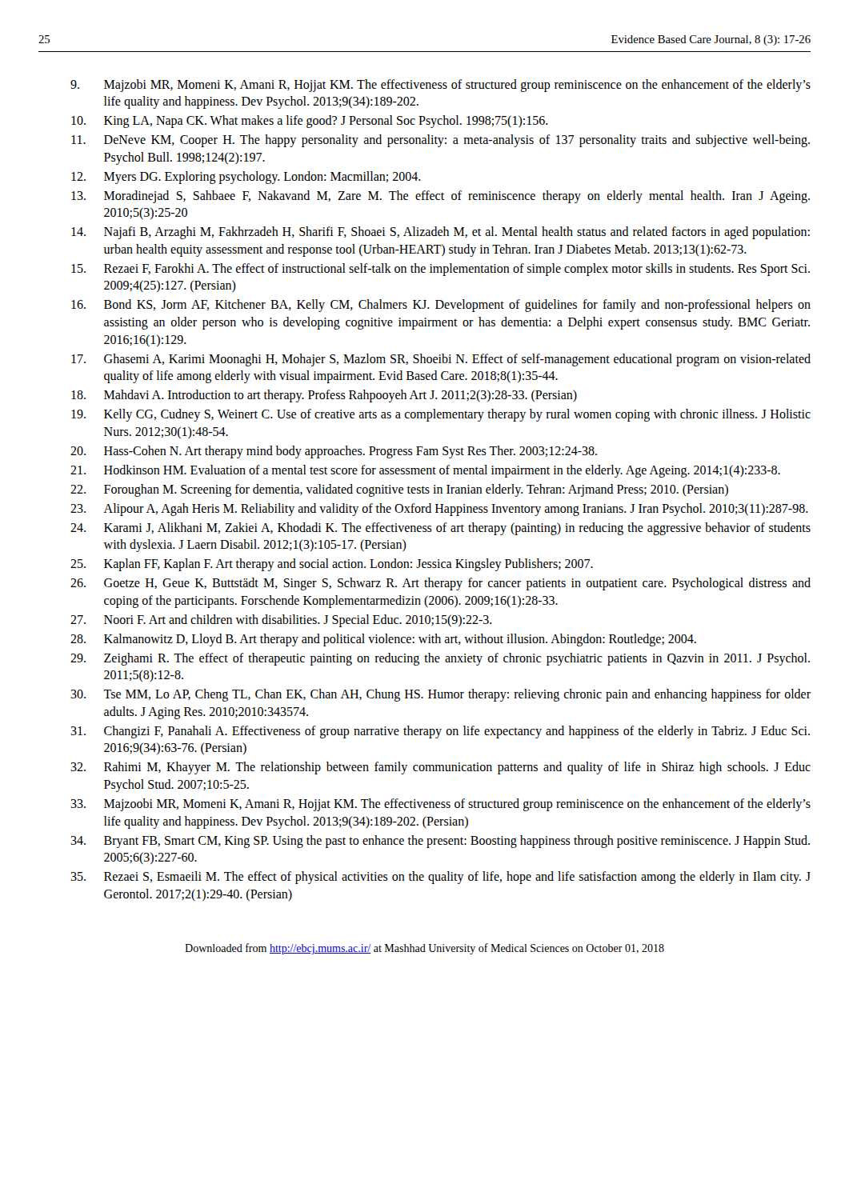25 Evidence Based Care Journal, 8 (3): 17-26
Majzobi MR, Momeni K, Amani R, Hojjat KM. The effectiveness of structured group reminiscence on the enhancement of the elderly’s life quality and happiness. Dev Psychol. 2013;9(34):189-202.
King LA, Napa CK. What makes a life good? J Personal Soc Psychol. 1998;75(1):156.
DeNeve KM, Cooper H. The happy personality and personality: a meta-analysis of 137 personality traits and subjective well-being. Psychol Bull. 1998;124(2):197.
Myers DG. Exploring psychology. London: Macmillan; 2004.
Moradinejad S, Sahbaee F, Nakavand M, Zare M. The effect of reminiscence therapy on elderly mental health. Iran J Ageing. 2010;5(3):25-20
Najafi B, Arzaghi M, Fakhrzadeh H, Sharifi F, Shoaei S, Alizadeh M, et al. Mental health status and related factors in aged population: urban health equity assessment and response tool (Urban-HEART) study in Tehran. Iran J Diabetes Metab. 2013;13(1):62-73.
Rezaei F, Farokhi A. The effect of instructional self-talk on the implementation of simple complex motor skills in students. Res Sport Sci. 2009;4(25):127. (Persian)
Bond KS, Jorm AF, Kitchener BA, Kelly CM, Chalmers KJ. Development of guidelines for family and non-professional helpers on assisting an older person who is developing cognitive impairment or has dementia: a Delphi expert consensus study. BMC Geriatr. 2016;16(1):129.
Ghasemi A, Karimi Moonaghi H, Mohajer S, Mazlom SR, Shoeibi N. Effect of self-management educational program on vision-related quality of life among elderly with visual impairment. Evid Based Care. 2018;8(1):35-44.
Mahdavi A. Introduction to art therapy. Profess Rahpooyeh Art J. 2011;2(3):28-33. (Persian)
Kelly CG, Cudney S, Weinert C. Use of creative arts as a complementary therapy by rural women coping with chronic illness. J Holistic Nurs. 2012;30(1):48-54.
Hass-Cohen N. Art therapy mind body approaches. Progress Fam Syst Res Ther. 2003;12:24-38.
Hodkinson HM. Evaluation of a mental test score for assessment of mental impairment in the elderly. Age Ageing. 2014;1(4):233-8.
Foroughan M. Screening for dementia, validated cognitive tests in Iranian elderly. Tehran: Arjmand Press; 2010. (Persian)
Alipour A, Agah Heris M. Reliability and validity of the Oxford Happiness Inventory among Iranians. J Iran Psychol. 2010;3(11):287-98.
Karami J, Alikhani M, Zakiei A, Khodadi K. The effectiveness of art therapy (painting) in reducing the aggressive behavior of students with dyslexia. J Laern Disabil. 2012;1(3):105-17. (Persian)
Kaplan FF, Kaplan F. Art therapy and social action. London: Jessica Kingsley Publishers; 2007.
Goetze H, Geue K, Buttstädt M, Singer S, Schwarz R. Art therapy for cancer patients in outpatient care. Psychological distress and coping of the participants. Forschende Komplementarmedizin (2006). 2009;16(1):28-33.
Noori F. Art and children with disabilities. J Special Educ. 2010;15(9):22-3.
Kalmanowitz D, Lloyd B. Art therapy and political violence: with art, without illusion. Abingdon: Routledge; 2004.
Zeighami R. The effect of therapeutic painting on reducing the anxiety of chronic psychiatric patients in Qazvin in 2011. J Psychol. 2011;5(8):12-8.
Tse MM, Lo AP, Cheng TL, Chan EK, Chan AH, Chung HS. Humor therapy: relieving chronic pain and enhancing happiness for older adults. J Aging Res. 2010;2010:343574.
Changizi F, Panahali A. Effectiveness of group narrative therapy on life expectancy and happiness of the elderly in Tabriz. J Educ Sci. 2016;9(34):63-76. (Persian)
Rahimi M, Khayyer M. The relationship between family communication patterns and quality of life in Shiraz high schools. J Educ Psychol Stud. 2007;10:5-25.
Majzoobi MR, Momeni K, Amani R, Hojjat KM. The effectiveness of structured group reminiscence on the enhancement of the elderly’s life quality and happiness. Dev Psychol. 2013;9(34):189-202. (Persian)
Bryant FB, Smart CM, King SP. Using the past to enhance the present: Boosting happiness through positive reminiscence. J Happin Stud. 2005;6(3):227-60.
Rezaei S, Esmaeili M. The effect of physical activities on the quality of life, hope and life satisfaction among the elderly in Ilam city. J Gerontol. 2017;2(1):29-40. (Persian)
Downloaded from http://ebcj.mums.ac.ir/ at Mashhad University of Medical Sciences on October 01, 2018